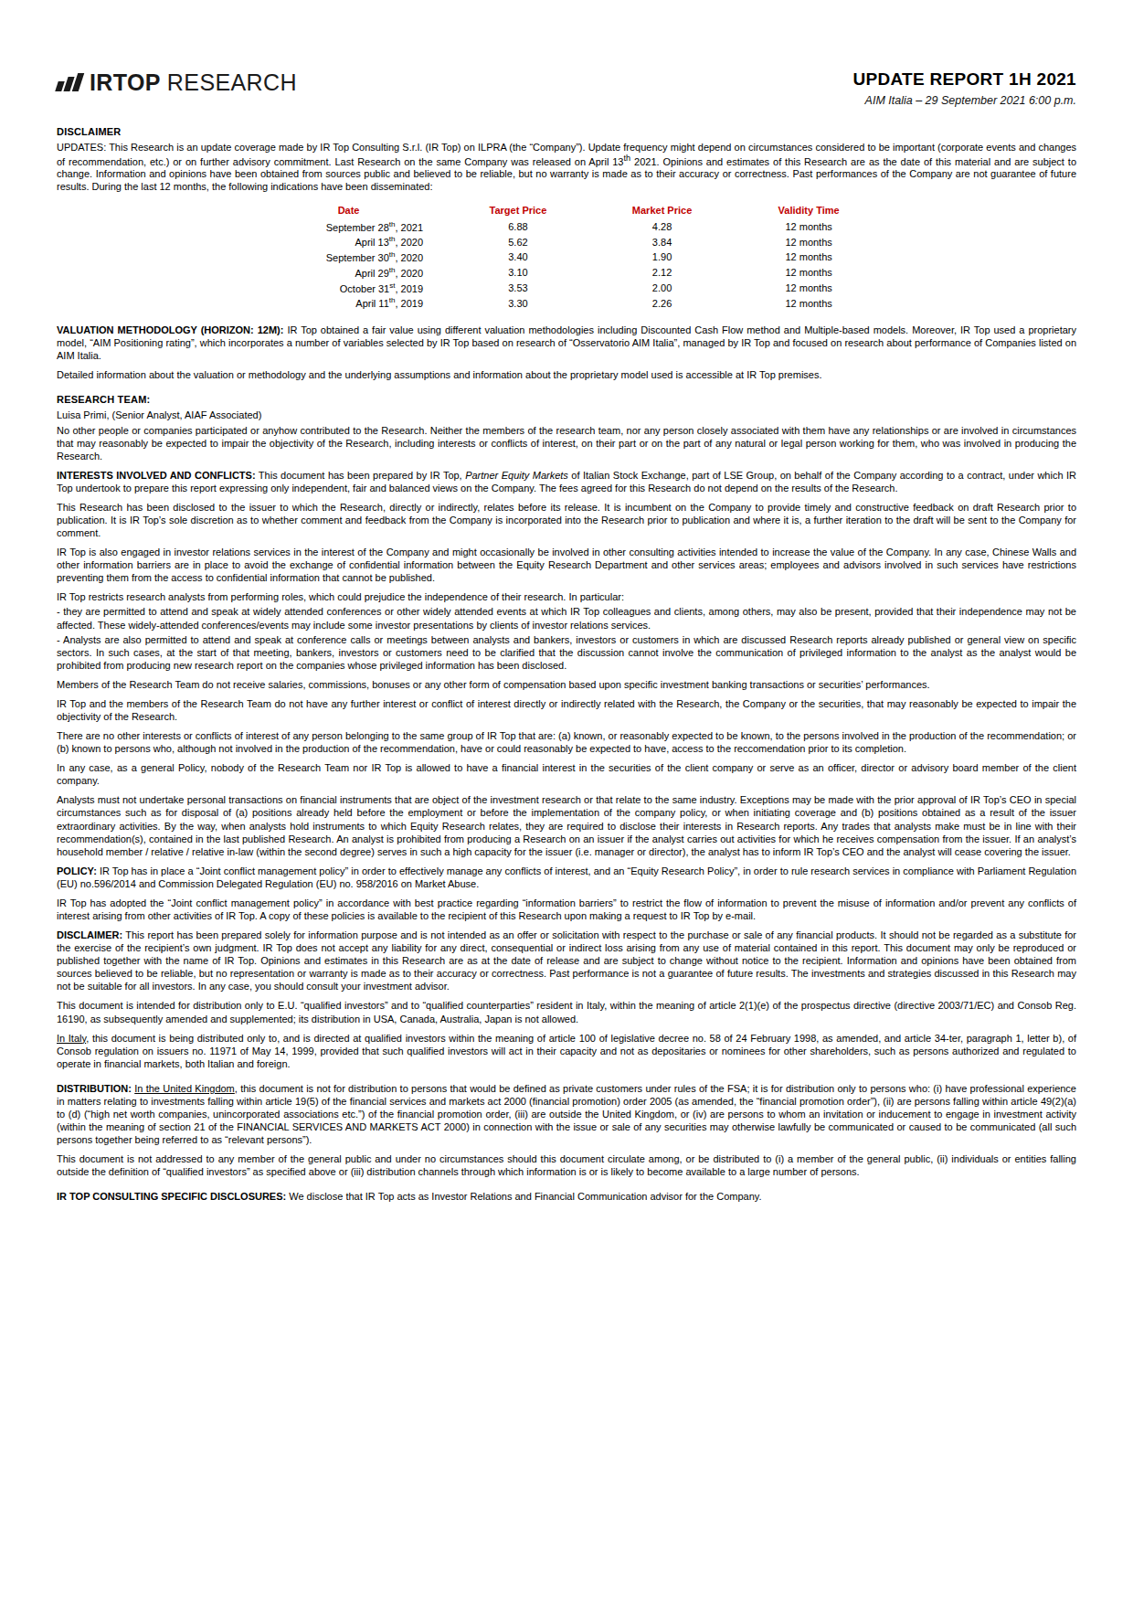IRTOP RESEARCH
UPDATE REPORT 1H 2021
AIM Italia – 29 September 2021 6:00 p.m.
DISCLAIMER
UPDATES: This Research is an update coverage made by IR Top Consulting S.r.l. (IR Top) on ILPRA (the “Company”). Update frequency might depend on circumstances considered to be important (corporate events and changes of recommendation, etc.) or on further advisory commitment. Last Research on the same Company was released on April 13th 2021. Opinions and estimates of this Research are as the date of this material and are subject to change. Information and opinions have been obtained from sources public and believed to be reliable, but no warranty is made as to their accuracy or correctness. Past performances of the Company are not guarantee of future results. During the last 12 months, the following indications have been disseminated:
| Date | Target Price | Market Price | Validity Time |
| --- | --- | --- | --- |
| September 28 th , 2021 | 6.88 | 4.28 | 12 months |
| April 13 th , 2020 | 5.62 | 3.84 | 12 months |
| September 30 th , 2020 | 3.40 | 1.90 | 12 months |
| April 29 th , 2020 | 3.10 | 2.12 | 12 months |
| October 31 st , 2019 | 3.53 | 2.00 | 12 months |
| April 11 th , 2019 | 3.30 | 2.26 | 12 months |
VALUATION METHODOLOGY (HORIZON: 12M): IR Top obtained a fair value using different valuation methodologies including Discounted Cash Flow method and Multiple-based models. Moreover, IR Top used a proprietary model, “AIM Positioning rating”, which incorporates a number of variables selected by IR Top based on research of “Osservatorio AIM Italia”, managed by IR Top and focused on research about performance of Companies listed on AIM Italia.
Detailed information about the valuation or methodology and the underlying assumptions and information about the proprietary model used is accessible at IR Top premises.
RESEARCH TEAM:
Luisa Primi, (Senior Analyst, AIAF Associated)
No other people or companies participated or anyhow contributed to the Research. Neither the members of the research team, nor any person closely associated with them have any relationships or are involved in circumstances that may reasonably be expected to impair the objectivity of the Research, including interests or conflicts of interest, on their part or on the part of any natural or legal person working for them, who was involved in producing the Research.
INTERESTS INVOLVED AND CONFLICTS: This document has been prepared by IR Top, Partner Equity Markets of Italian Stock Exchange, part of LSE Group, on behalf of the Company according to a contract, under which IR Top undertook to prepare this report expressing only independent, fair and balanced views on the Company. The fees agreed for this Research do not depend on the results of the Research.
This Research has been disclosed to the issuer to which the Research, directly or indirectly, relates before its release. It is incumbent on the Company to provide timely and constructive feedback on draft Research prior to publication. It is IR Top’s sole discretion as to whether comment and feedback from the Company is incorporated into the Research prior to publication and where it is, a further iteration to the draft will be sent to the Company for comment.
IR Top is also engaged in investor relations services in the interest of the Company and might occasionally be involved in other consulting activities intended to increase the value of the Company. In any case, Chinese Walls and other information barriers are in place to avoid the exchange of confidential information between the Equity Research Department and other services areas; employees and advisors involved in such services have restrictions preventing them from the access to confidential information that cannot be published.
IR Top restricts research analysts from performing roles, which could prejudice the independence of their research. In particular:
- they are permitted to attend and speak at widely attended conferences or other widely attended events at which IR Top colleagues and clients, among others, may also be present, provided that their independence may not be affected. These widely-attended conferences/events may include some investor presentations by clients of investor relations services.
- Analysts are also permitted to attend and speak at conference calls or meetings between analysts and bankers, investors or customers in which are discussed Research reports already published or general view on specific sectors. In such cases, at the start of that meeting, bankers, investors or customers need to be clarified that the discussion cannot involve the communication of privileged information to the analyst as the analyst would be prohibited from producing new research report on the companies whose privileged information has been disclosed.
Members of the Research Team do not receive salaries, commissions, bonuses or any other form of compensation based upon specific investment banking transactions or securities’ performances.
IR Top and the members of the Research Team do not have any further interest or conflict of interest directly or indirectly related with the Research, the Company or the securities, that may reasonably be expected to impair the objectivity of the Research.
There are no other interests or conflicts of interest of any person belonging to the same group of IR Top that are: (a) known, or reasonably expected to be known, to the persons involved in the production of the recommendation; or (b) known to persons who, although not involved in the production of the recommendation, have or could reasonably be expected to have, access to the reccomendation prior to its completion.
In any case, as a general Policy, nobody of the Research Team nor IR Top is allowed to have a financial interest in the securities of the client company or serve as an officer, director or advisory board member of the client company.
Analysts must not undertake personal transactions on financial instruments that are object of the investment research or that relate to the same industry. Exceptions may be made with the prior approval of IR Top’s CEO in special circumstances such as for disposal of (a) positions already held before the employment or before the implementation of the company policy, or when initiating coverage and (b) positions obtained as a result of the issuer extraordinary activities. By the way, when analysts hold instruments to which Equity Research relates, they are required to disclose their interests in Research reports. Any trades that analysts make must be in line with their recommendation(s), contained in the last published Research. An analyst is prohibited from producing a Research on an issuer if the analyst carries out activities for which he receives compensation from the issuer. If an analyst’s household member / relative / relative in-law (within the second degree) serves in such a high capacity for the issuer (i.e. manager or director), the analyst has to inform IR Top’s CEO and the analyst will cease covering the issuer.
POLICY: IR Top has in place a “Joint conflict management policy” in order to effectively manage any conflicts of interest, and an “Equity Research Policy”, in order to rule research services in compliance with Parliament Regulation (EU) no.596/2014 and Commission Delegated Regulation (EU) no. 958/2016 on Market Abuse.
IR Top has adopted the “Joint conflict management policy” in accordance with best practice regarding “information barriers” to restrict the flow of information to prevent the misuse of information and/or prevent any conflicts of interest arising from other activities of IR Top. A copy of these policies is available to the recipient of this Research upon making a request to IR Top by e-mail.
DISCLAIMER: This report has been prepared solely for information purpose and is not intended as an offer or solicitation with respect to the purchase or sale of any financial products. It should not be regarded as a substitute for the exercise of the recipient’s own judgment. IR Top does not accept any liability for any direct, consequential or indirect loss arising from any use of material contained in this report. This document may only be reproduced or published together with the name of IR Top. Opinions and estimates in this Research are as at the date of release and are subject to change without notice to the recipient. Information and opinions have been obtained from sources believed to be reliable, but no representation or warranty is made as to their accuracy or correctness. Past performance is not a guarantee of future results. The investments and strategies discussed in this Research may not be suitable for all investors. In any case, you should consult your investment advisor.
This document is intended for distribution only to E.U. “qualified investors” and to “qualified counterparties” resident in Italy, within the meaning of article 2(1)(e) of the prospectus directive (directive 2003/71/EC) and Consob Reg. 16190, as subsequently amended and supplemented; its distribution in USA, Canada, Australia, Japan is not allowed.
In Italy, this document is being distributed only to, and is directed at qualified investors within the meaning of article 100 of legislative decree no. 58 of 24 February 1998, as amended, and article 34-ter, paragraph 1, letter b), of Consob regulation on issuers no. 11971 of May 14, 1999, provided that such qualified investors will act in their capacity and not as depositaries or nominees for other shareholders, such as persons authorized and regulated to operate in financial markets, both Italian and foreign.
DISTRIBUTION: In the United Kingdom, this document is not for distribution to persons that would be defined as private customers under rules of the FSA; it is for distribution only to persons who: (i) have professional experience in matters relating to investments falling within article 19(5) of the financial services and markets act 2000 (financial promotion) order 2005 (as amended, the “financial promotion order”), (ii) are persons falling within article 49(2)(a) to (d) (“high net worth companies, unincorporated associations etc.”) of the financial promotion order, (iii) are outside the United Kingdom, or (iv) are persons to whom an invitation or inducement to engage in investment activity (within the meaning of section 21 of the FINANCIAL SERVICES AND MARKETS ACT 2000) in connection with the issue or sale of any securities may otherwise lawfully be communicated or caused to be communicated (all such persons together being referred to as “relevant persons”).
This document is not addressed to any member of the general public and under no circumstances should this document circulate among, or be distributed to (i) a member of the general public, (ii) individuals or entities falling outside the definition of “qualified investors” as specified above or (iii) distribution channels through which information is or is likely to become available to a large number of persons.
IR TOP CONSULTING SPECIFIC DISCLOSURES: We disclose that IR Top acts as Investor Relations and Financial Communication advisor for the Company.